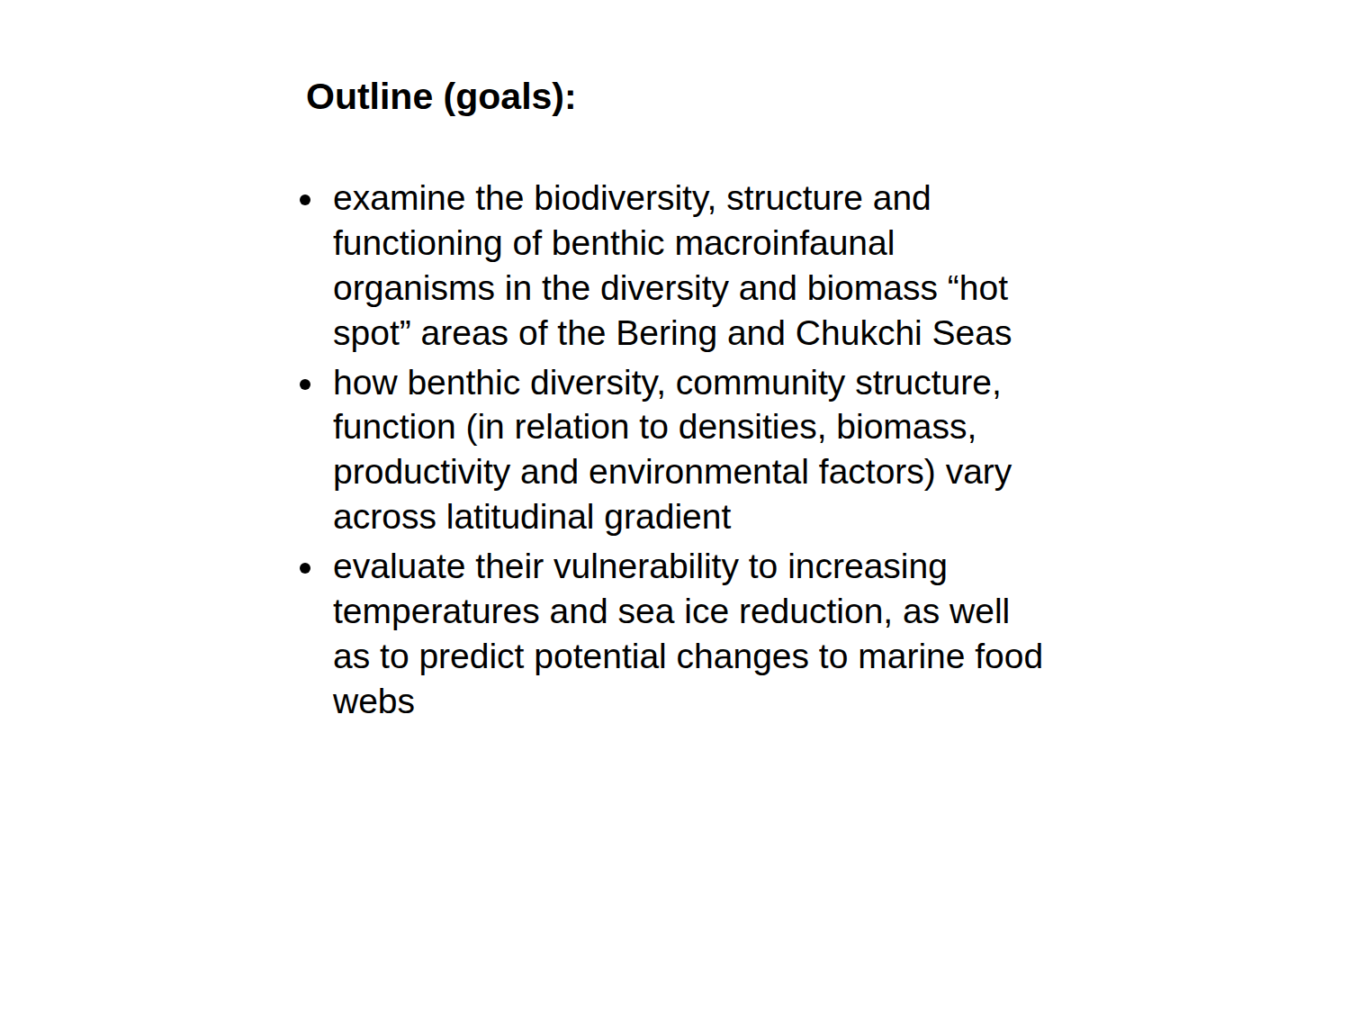Outline (goals):
examine the biodiversity, structure and functioning of benthic macroinfaunal organisms in the diversity and biomass “hot spot” areas of the Bering and Chukchi Seas
how benthic diversity, community structure, function (in relation to densities, biomass, productivity and environmental factors) vary across latitudinal gradient
evaluate their vulnerability to increasing temperatures and sea ice reduction, as well as to predict potential changes to marine food webs